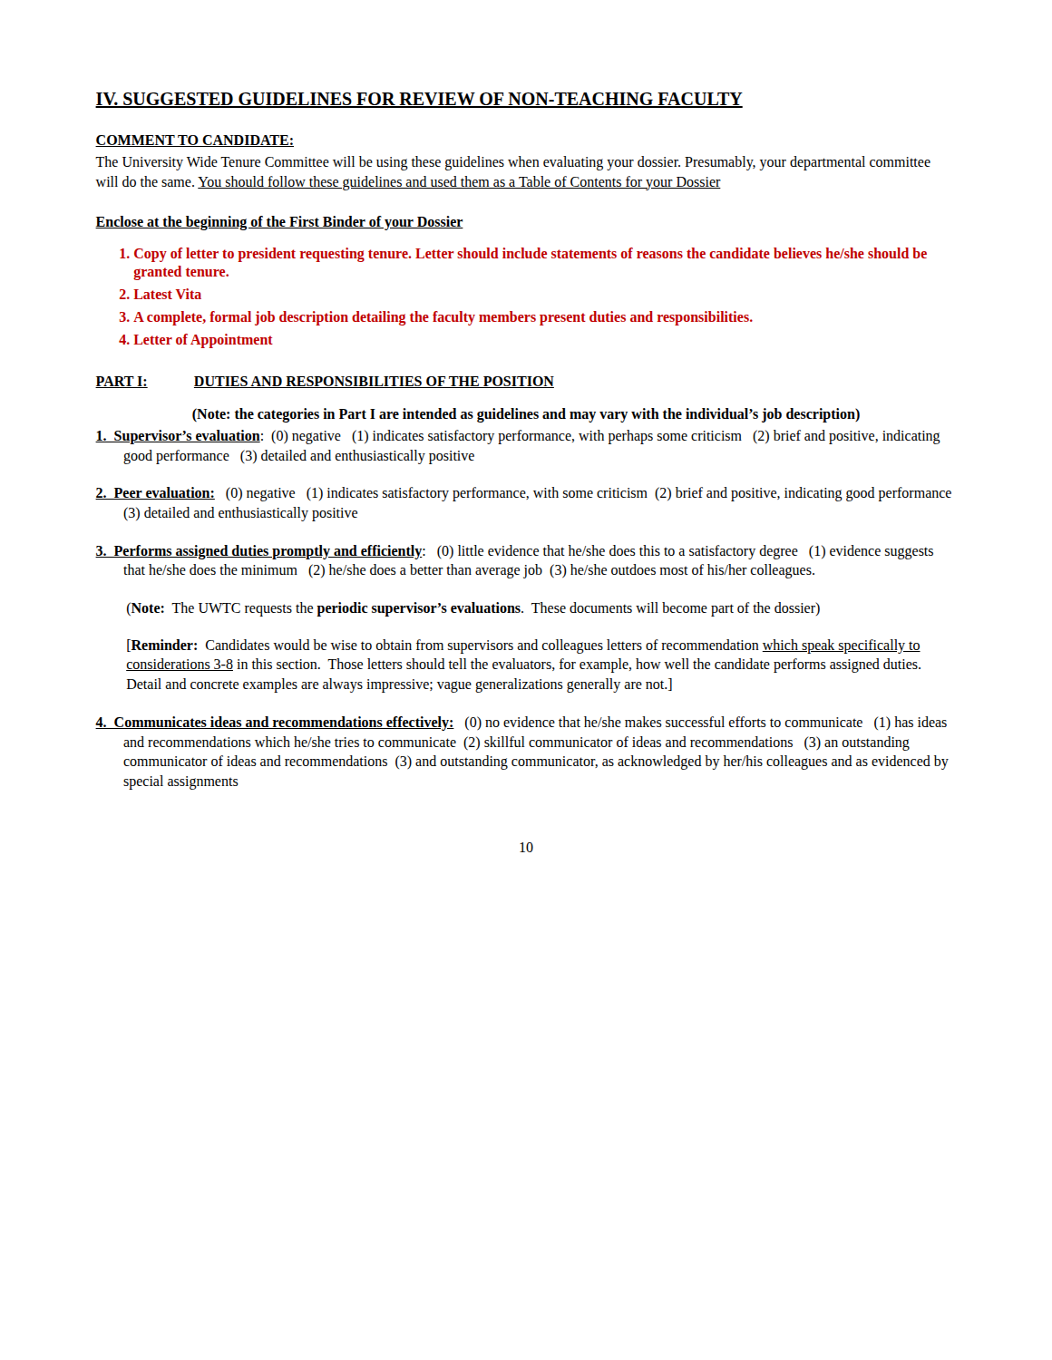IV. SUGGESTED GUIDELINES FOR REVIEW OF NON-TEACHING FACULTY
COMMENT TO CANDIDATE:
The University Wide Tenure Committee will be using these guidelines when evaluating your dossier. Presumably, your departmental committee will do the same. You should follow these guidelines and used them as a Table of Contents for your Dossier
Enclose at the beginning of the First Binder of your Dossier
Copy of letter to president requesting tenure. Letter should include statements of reasons the candidate believes he/she should be granted tenure.
Latest Vita
A complete, formal job description detailing the faculty members present duties and responsibilities.
Letter of Appointment
PART I: DUTIES AND RESPONSIBILITIES OF THE POSITION
(Note: the categories in Part I are intended as guidelines and may vary with the individual’s job description)
1. Supervisor’s evaluation: (0) negative (1) indicates satisfactory performance, with perhaps some criticism (2) brief and positive, indicating good performance (3) detailed and enthusiastically positive
2. Peer evaluation: (0) negative (1) indicates satisfactory performance, with some criticism (2) brief and positive, indicating good performance (3) detailed and enthusiastically positive
3. Performs assigned duties promptly and efficiently: (0) little evidence that he/she does this to a satisfactory degree (1) evidence suggests that he/she does the minimum (2) he/she does a better than average job (3) he/she outdoes most of his/her colleagues.
(Note: The UWTC requests the periodic supervisor’s evaluations. These documents will become part of the dossier)
[Reminder: Candidates would be wise to obtain from supervisors and colleagues letters of recommendation which speak specifically to considerations 3-8 in this section. Those letters should tell the evaluators, for example, how well the candidate performs assigned duties. Detail and concrete examples are always impressive; vague generalizations generally are not.]
4. Communicates ideas and recommendations effectively: (0) no evidence that he/she makes successful efforts to communicate (1) has ideas and recommendations which he/she tries to communicate (2) skillful communicator of ideas and recommendations (3) an outstanding communicator of ideas and recommendations (3) and outstanding communicator, as acknowledged by her/his colleagues and as evidenced by special assignments
10